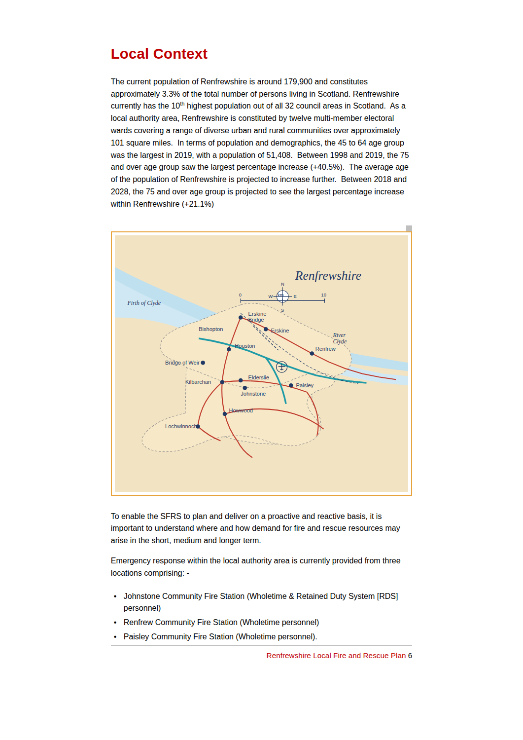Local Context
The current population of Renfrewshire is around 179,900 and constitutes approximately 3.3% of the total number of persons living in Scotland. Renfrewshire currently has the 10th highest population out of all 32 council areas in Scotland. As a local authority area, Renfrewshire is constituted by twelve multi-member electoral wards covering a range of diverse urban and rural communities over approximately 101 square miles. In terms of population and demographics, the 45 to 64 age group was the largest in 2019, with a population of 51,408. Between 1998 and 2019, the 75 and over age group saw the largest percentage increase (+40.5%). The average age of the population of Renfrewshire is projected to increase further. Between 2018 and 2028, the 75 and over age group is projected to see the largest percentage increase within Renfrewshire (+21.1%)
Renfrewshire Firth of Clyde River Clyde Erskine Bridge Bishopton Erskine Renfrew Houston Bridge of Weir Kilbarchan Elderslie Johnstone Paisley Howwood Lochwinnoch N S E W 0 km 10
To enable the SFRS to plan and deliver on a proactive and reactive basis, it is important to understand where and how demand for fire and rescue resources may arise in the short, medium and longer term.
Emergency response within the local authority area is currently provided from three locations comprising: -
Johnstone Community Fire Station (Wholetime & Retained Duty System [RDS] personnel)
Renfrew Community Fire Station (Wholetime personnel)
Paisley Community Fire Station (Wholetime personnel).
Renfrewshire Local Fire and Rescue Plan 6